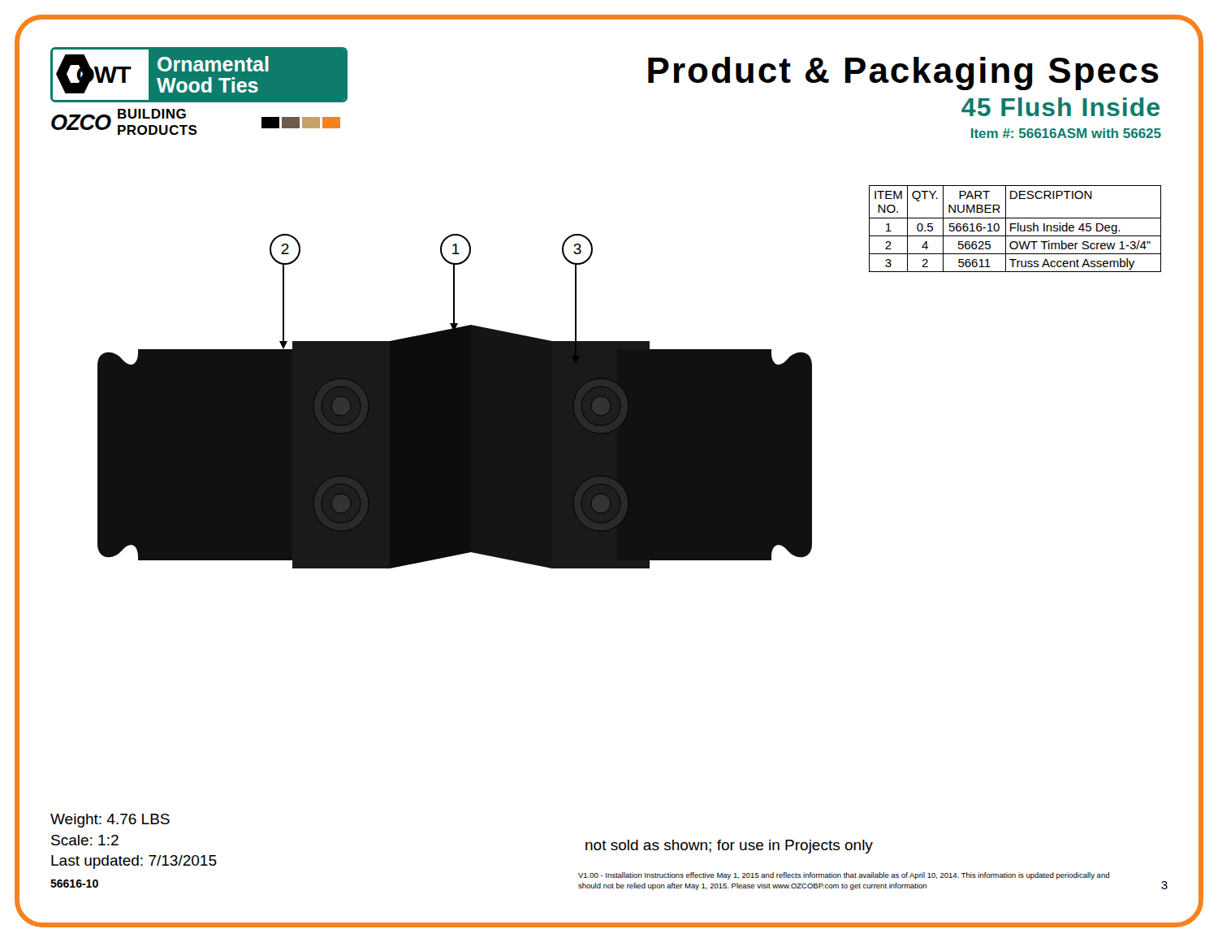OWT
Ornamental
Wood Ties
OZCO BUILDING PRODUCTS
Product & Packaging Specs
45 Flush Inside
Item #: 56616ASM with 56625
| ITEM NO. | QTY. | PART NUMBER | DESCRIPTION |
| --- | --- | --- | --- |
| 1 | 0.5 | 56616-10 | Flush Inside 45 Deg. |
| 2 | 4 | 56625 | OWT Timber Screw 1-3/4" |
| 3 | 2 | 56611 | Truss Accent Assembly |
2
1
3
Weight: 4.76 LBS
Scale: 1:2
Last updated: 7/13/2015
56616-10
not sold as shown; for use in Projects only
V1.00 - Installation Instructions effective May 1, 2015 and reflects information that available as of April 10, 2014. This information is updated periodically and should not be relied upon after May 1, 2015. Please visit www.OZCOBP.com to get current information
3